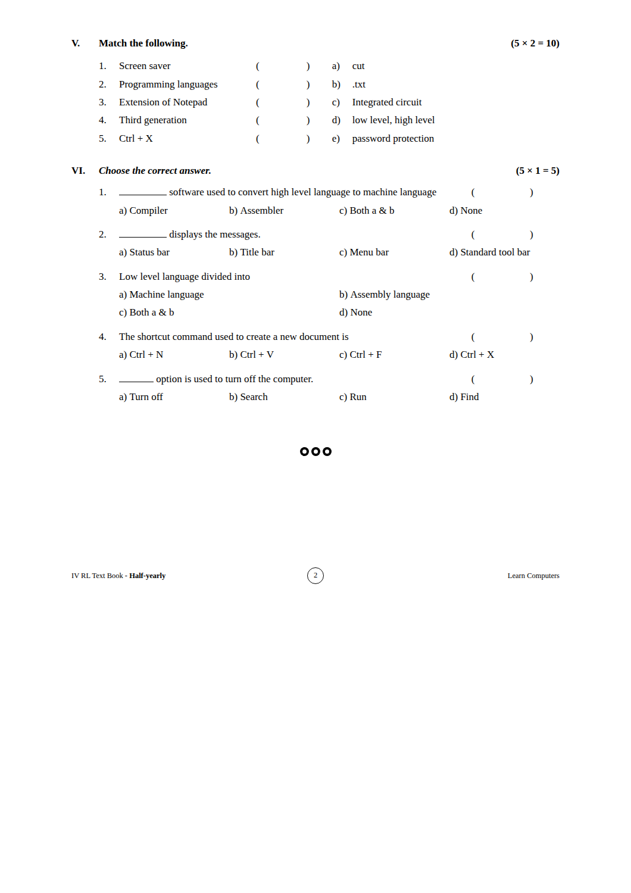V.
Match the following.
(5 × 2 = 10)
| 1. | Screen saver | ( ) | a) | cut |
| 2. | Programming languages | ( ) | b) | .txt |
| 3. | Extension of Notepad | ( ) | c) | Integrated circuit |
| 4. | Third generation | ( ) | d) | low level, high level |
| 5. | Ctrl + X | ( ) | e) | password protection |
VI.
Choose the correct answer.
(5 × 1 = 5)
1.
software used to convert high level language to machine language
( )
a) Compiler
b) Assembler
c) Both a & b
d) None
2.
displays the messages.
( )
a) Status bar
b) Title bar
c) Menu bar
d) Standard tool bar
3.
Low level language divided into
( )
a) Machine language
b) Assembly language
c) Both a & b
d) None
4.
The shortcut command used to create a new document is
( )
a) Ctrl + N
b) Ctrl + V
c) Ctrl + F
d) Ctrl + X
5.
option is used to turn off the computer.
( )
a) Turn off
b) Search
c) Run
d) Find
IV RL Text Book - Half-yearly
2
Learn Computers